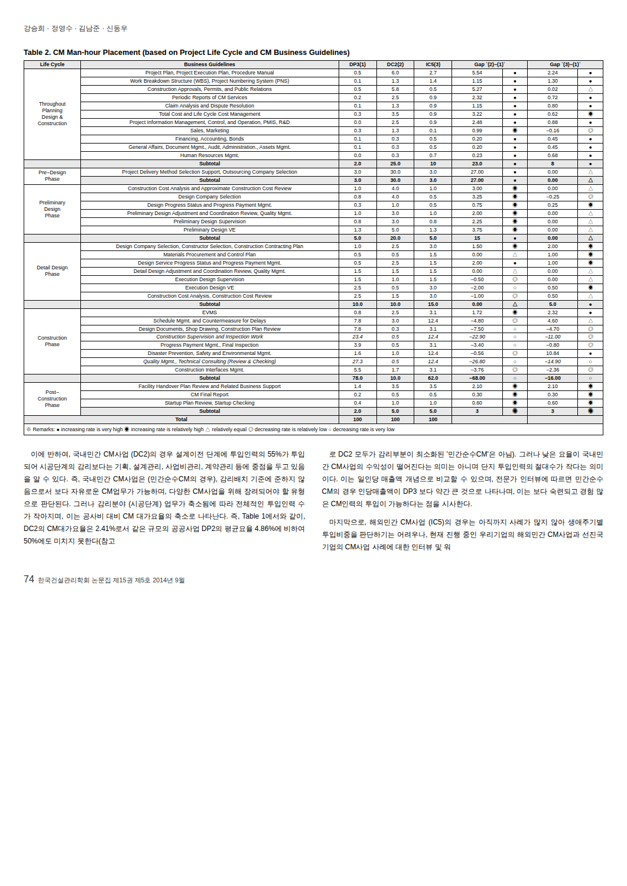강승희 · 정영수 · 김남준 · 신동우
Table 2. CM Man-hour Placement (based on Project Life Cycle and CM Business Guidelines)
| Life Cycle | Business Guidelines | DP3(1) | DC2(2) | IC5(3) | Gap `(2)−(1)` | Gap `(3)−(1)` |
| --- | --- | --- | --- | --- | --- | --- |
| Throughout Planning Design & Construction | Project Plan, Project Execution Plan, Procedure Manual | 0.5 | 6.0 | 2.7 | 5.54 | ● | 2.24 | ● |
| Work Breakdown Structure (WBS), Project Numbering System (PNS) | 0.1 | 1.3 | 1.4 | 1.15 | ● | 1.30 | ● |
| Construction Approvals, Permits, and Public Relations | 0.5 | 5.8 | 0.5 | 5.27 | ● | 0.02 | △ |
| Periodic Reports of CM Services | 0.2 | 2.5 | 0.9 | 2.32 | ● | 0.72 | ● |
| Claim Analysis and Dispute Resolution | 0.1 | 1.3 | 0.9 | 1.15 | ● | 0.80 | ● |
| Total Cost and Life Cycle Cost Management | 0.3 | 3.5 | 0.9 | 3.22 | ● | 0.62 | ◉ |
| Project Information Management, Control, and Operation, PMIS, R&D | 0.0 | 2.5 | 0.9 | 2.48 | ● | 0.88 | ● |
| Sales, Marketing | 0.3 | 1.3 | 0.1 | 0.99 | ◉ | −0.16 | ◎ |
| Financing, Accounting, Bonds | 0.1 | 0.3 | 0.5 | 0.20 | ● | 0.45 | ● |
| General Affairs, Document Mgmt., Audit, Administration., Assets Mgmt. | 0.1 | 0.3 | 0.5 | 0.20 | ● | 0.45 | ● |
| Human Resources Mgmt. | 0.0 | 0.3 | 0.7 | 0.23 | ● | 0.68 | ● |
| | Subtotal | 2.0 | 25.0 | 10 | 23.0 | ● | 8 | ● |
| Pre−Design Phase | Project Delivery Method Selection Support, Outsourcing Company Selection | 3.0 | 30.0 | 3.0 | 27.00 | ● | 0.00 | △ |
| Subtotal | 3.0 | 30.0 | 3.0 | 27.00 | ● | 0.00 | △ |
| Preliminary Design Phase | Construction Cost Analysis and Approximate Construction Cost Review | 1.0 | 4.0 | 1.0 | 3.00 | ◉ | 0.00 | △ |
| Design Company Selection | 0.8 | 4.0 | 0.5 | 3.25 | ◉ | −0.25 | ◎ |
| Design Progress Status and Progress Payment Mgmt. | 0.3 | 1.0 | 0.5 | 0.75 | ◉ | 0.25 | ◉ |
| Preliminary Design Adjustment and Coordination Review, Quality Mgmt. | 1.0 | 3.0 | 1.0 | 2.00 | ◉ | 0.00 | △ |
| Preliminary Design Supervision | 0.8 | 3.0 | 0.8 | 2.25 | ◉ | 0.00 | △ |
| Preliminary Design VE | 1.3 | 5.0 | 1.3 | 3.75 | ◉ | 0.00 | △ |
| | Subtotal | 5.0 | 20.0 | 5.0 | 15 | ● | 0.00 | △ |
| Detail Design Phase | Design Company Selection, Constructor Selection, Construction Contracting Plan | 1.0 | 2.5 | 3.0 | 1.50 | ◉ | 2.00 | ◉ |
| Materials Procurement and Control Plan | 0.5 | 0.5 | 1.5 | 0.00 | △ | 1.00 | ◉ |
| Design Service Progress Status and Progress Payment Mgmt. | 0.5 | 2.5 | 1.5 | 2.00 | ● | 1.00 | ◉ |
| Detail Design Adjustment and Coordination Review, Quality Mgmt. | 1.5 | 1.5 | 1.5 | 0.00 | △ | 0.00 | △ |
| Execution Design Supervision | 1.5 | 1.0 | 1.5 | −0.50 | ◎ | 0.00 | △ |
| Execution Design VE | 2.5 | 0.5 | 3.0 | −2.00 | ○ | 0.50 | ◉ |
| Construction Cost Analysis, Construction Cost Review | 2.5 | 1.5 | 3.0 | −1.00 | ◎ | 0.50 | △ |
| | Subtotal | 10.0 | 10.0 | 15.0 | 0.00 | △ | 5.0 | ● |
| Construction Phase | EVMS | 0.8 | 2.5 | 3.1 | 1.72 | ◉ | 2.32 | ● |
| Schedule Mgmt. and Countermeasure for Delays | 7.8 | 3.0 | 12.4 | −4.80 | ◎ | 4.60 | △ |
| Design Documents, Shop Drawing, Construction Plan Review | 7.8 | 0.3 | 3.1 | −7.50 | ○ | −4.70 | ◎ |
| Construction Supervision and Inspection Work | 23.4 | 0.5 | 12.4 | −22.90 | ○ | −11.00 | ◎ |
| Progress Payment Mgmt., Final Inspection | 3.9 | 0.5 | 3.1 | −3.40 | ○ | −0.80 | ◎ |
| Disaster Prevention, Safety and Environmental Mgmt. | 1.6 | 1.0 | 12.4 | −0.56 | ◎ | 10.84 | ● |
| Quality Mgmt., Technical Consulting (Review & Checking) | 27.3 | 0.5 | 12.4 | −26.80 | ○ | −14.90 | ○ |
| Construction Interfaces Mgmt. | 5.5 | 1.7 | 3.1 | −3.76 | ◎ | −2.36 | ◎ |
| | Subtotal | 78.0 | 10.0 | 62.0 | −68.00 | ○ | −16.00 | ○ |
| Post− Construction Phase | Facility Handover Plan Review and Related Business Support | 1.4 | 3.5 | 3.5 | 2.10 | ◉ | 2.10 | ◉ |
| CM Final Report | 0.2 | 0.5 | 0.5 | 0.30 | ◉ | 0.30 | ◉ |
| Startup Plan Review, Startup Checking | 0.4 | 1.0 | 1.0 | 0.60 | ◉ | 0.60 | ◉ |
| Subtotal | 2.0 | 5.0 | 5.0 | 3 | ◉ | 3 | ◉ |
| Total | 100 | 100 | 100 | | |
※ Remarks: ● increasing rate is very high ◉ increasing rate is relatively high △ relatively equal ◎ decreasing rate is relatively low ○ decreasing rate is very low
이에 반하여, 국내민간 CM사업 (DC2)의 경우 설계이전 단계에 투입인력의 55%가 투입되어 시공단계의 감리보다는 기획, 설계관리, 사업비관리, 계약관리 등에 중점을 두고 있음을 알 수 있다. 즉, 국내민간 CM사업은 (민간순수CM의 경우), 감리배치 기준에 준하지 않음으로서 보다 자유로운 CM업무가 가능하며, 다양한 CM사업을 위해 장려되어야 할 유형으로 판단된다. 그러나 감리분야 (시공단계) 업무가 축소됨에 따라 전체적인 투입인력 수가 작아지며, 이는 공사비 대비 CM 대가요율의 축소로 나타난다. 즉, Table 1에서와 같이, DC2의 CM대가요율은 2.41%로서 같은 규모의 공공사업 DP2의 평균요율 4.86%에 비하여 50%에도 미치지 못한다(참고
로 DC2 모두가 감리부분이 최소화된 '민간순수CM'은 아님). 그러나 낮은 요율이 국내민간 CM사업의 수익성이 떨어진다는 의미는 아니며 단지 투입인력의 절대수가 작다는 의미이다. 이는 일인당 매출액 개념으로 비교할 수 있으며, 전문가 인터뷰에 따르면 민간순수CM의 경우 인당매출액이 DP3 보다 약간 큰 것으로 나타나며, 이는 보다 숙련되고 경험 많은 CM인력의 투입이 가능하다는 점을 시사한다.
마지막으로, 해외민간 CM사업 (IC5)의 경우는 아직까지 사례가 많지 않아 생애주기별 투입비중을 판단하기는 어려우나, 현재 진행 중인 우리기업의 해외민간 CM사업과 선진국 기업의 CM사업 사례에 대한 인터뷰 및 워
74한국건설관리학회 논문집 제15권 제5호 2014년 9월